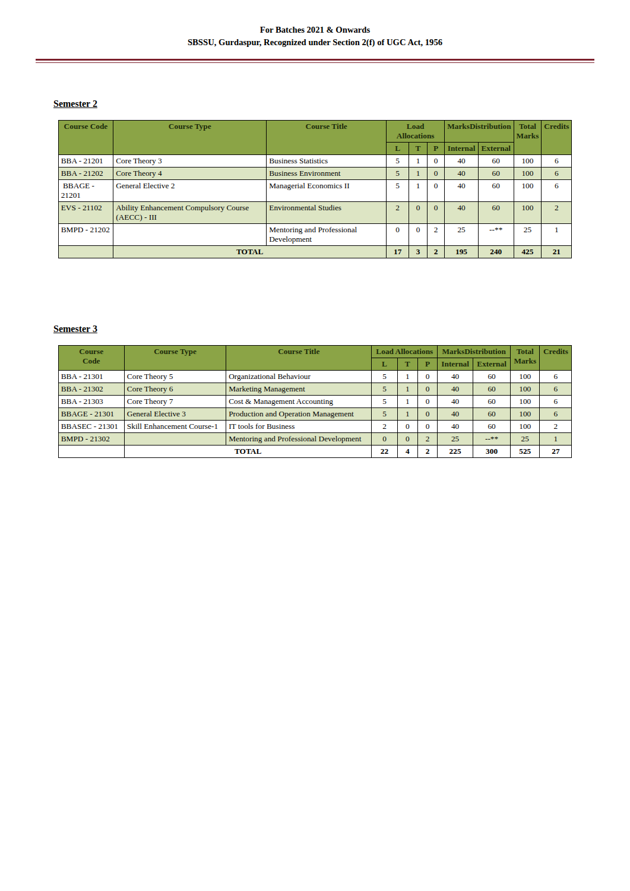For Batches 2021 & Onwards
SBSSU, Gurdaspur, Recognized under Section 2(f) of UGC Act, 1956
Semester 2
| Course Code | Course Type | Course Title | Load Allocations | MarksDistribution | Total Marks | Credits |
| --- | --- | --- | --- | --- | --- | --- |
| L | T | P | Internal | External |
| BBA - 21201 | Core Theory 3 | Business Statistics | 5 | 1 | 0 | 40 | 60 | 100 | 6 |
| BBA - 21202 | Core Theory 4 | Business Environment | 5 | 1 | 0 | 40 | 60 | 100 | 6 |
| BBAGE - 21201 | General Elective 2 | Managerial Economics II | 5 | 1 | 0 | 40 | 60 | 100 | 6 |
| EVS - 21102 | Ability Enhancement Compulsory Course (AECC) - III | Environmental Studies | 2 | 0 | 0 | 40 | 60 | 100 | 2 |
| BMPD - 21202 | | Mentoring and Professional Development | 0 | 0 | 2 | 25 | --** | 25 | 1 |
| | TOTAL | 17 | 3 | 2 | 195 | 240 | 425 | 21 |
Semester 3
| Course Code | Course Type | Course Title | Load Allocations | MarksDistribution | Total Marks | Credits |
| --- | --- | --- | --- | --- | --- | --- |
| L | T | P | Internal | External |
| BBA - 21301 | Core Theory 5 | Organizational Behaviour | 5 | 1 | 0 | 40 | 60 | 100 | 6 |
| BBA - 21302 | Core Theory 6 | Marketing Management | 5 | 1 | 0 | 40 | 60 | 100 | 6 |
| BBA - 21303 | Core Theory 7 | Cost & Management Accounting | 5 | 1 | 0 | 40 | 60 | 100 | 6 |
| BBAGE - 21301 | General Elective 3 | Production and Operation Management | 5 | 1 | 0 | 40 | 60 | 100 | 6 |
| BBASEC - 21301 | Skill Enhancement Course-1 | IT tools for Business | 2 | 0 | 0 | 40 | 60 | 100 | 2 |
| BMPD - 21302 | | Mentoring and Professional Development | 0 | 0 | 2 | 25 | --** | 25 | 1 |
| | TOTAL | 22 | 4 | 2 | 225 | 300 | 525 | 27 |